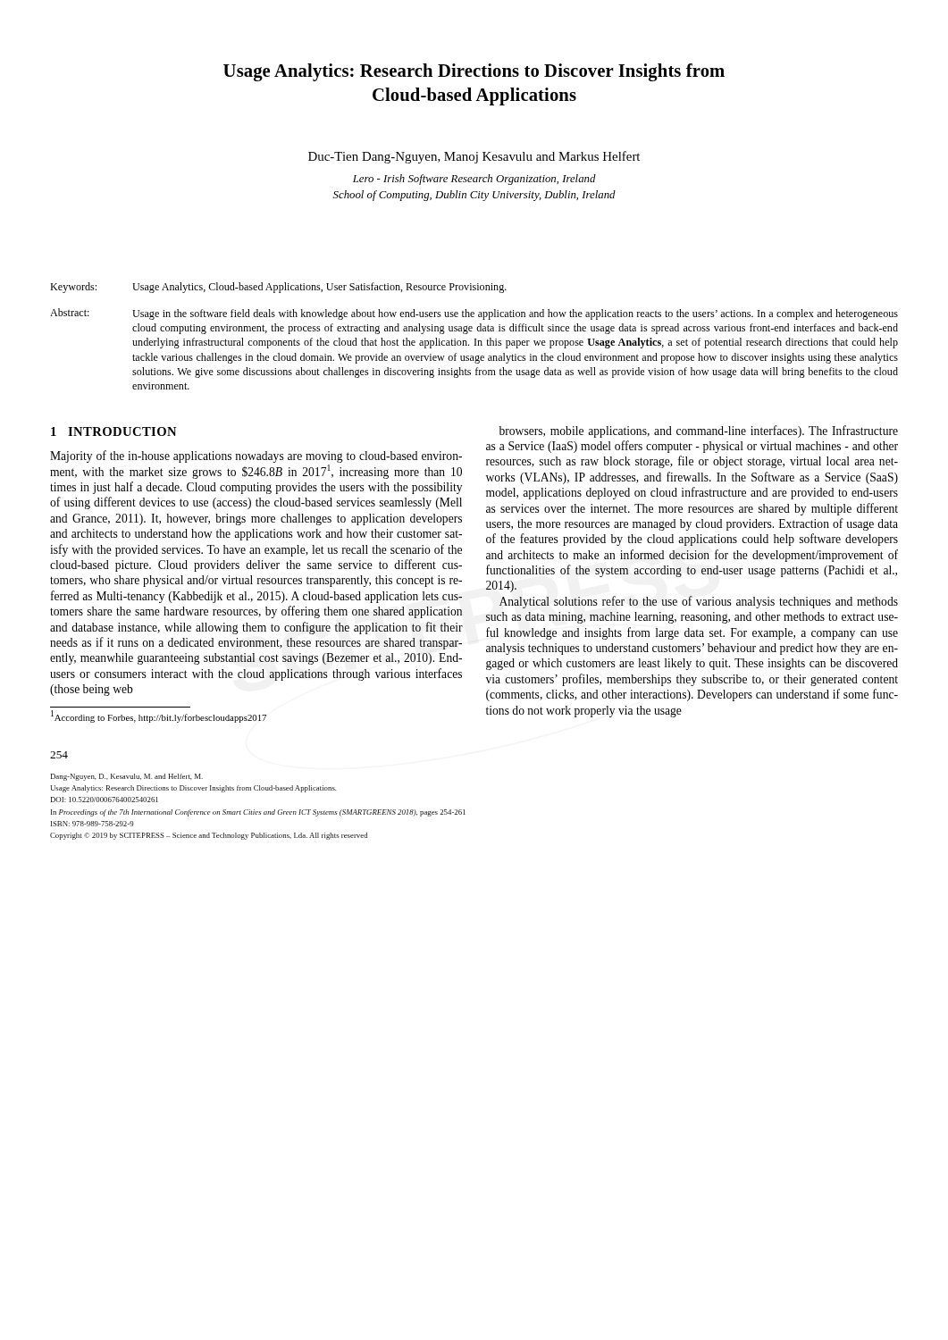Usage Analytics: Research Directions to Discover Insights from
Cloud-based Applications
Duc-Tien Dang-Nguyen, Manoj Kesavulu and Markus Helfert
Lero - Irish Software Research Organization, Ireland
School of Computing, Dublin City University, Dublin, Ireland
Keywords:
Usage Analytics, Cloud-based Applications, User Satisfaction, Resource Provisioning.
Abstract:
Usage in the software field deals with knowledge about how end-users use the application and how the application reacts to the users’ actions. In a complex and heterogeneous cloud computing environment, the process of extracting and analysing usage data is difficult since the usage data is spread across various front-end interfaces and back-end underlying infrastructural components of the cloud that host the application. In this paper we propose Usage Analytics, a set of potential research directions that could help tackle various challenges in the cloud domain. We provide an overview of usage analytics in the cloud environment and propose how to discover insights using these analytics solutions. We give some discussions about challenges in discovering insights from the usage data as well as provide vision of how usage data will bring benefits to the cloud environment.
1 INTRODUCTION
Majority of the in-house applications nowadays are moving to cloud-based environment, with the market size grows to $246.8B in 20171, increasing more than 10 times in just half a decade. Cloud computing provides the users with the possibility of using different devices to use (access) the cloud-based services seamlessly (Mell and Grance, 2011). It, however, brings more challenges to application developers and architects to understand how the applications work and how their customer satisfy with the provided services. To have an example, let us recall the scenario of the cloud-based picture. Cloud providers deliver the same service to different customers, who share physical and/or virtual resources transparently, this concept is referred as Multi-tenancy (Kabbedijk et al., 2015). A cloud-based application lets customers share the same hardware resources, by offering them one shared application and database instance, while allowing them to configure the application to fit their needs as if it runs on a dedicated environment, these resources are shared transparently, meanwhile guaranteeing substantial cost savings (Bezemer et al., 2010). End-users or consumers interact with the cloud applications through various interfaces (those being web
1According to Forbes, http://bit.ly/forbescloudapps2017
browsers, mobile applications, and command-line interfaces). The Infrastructure as a Service (IaaS) model offers computer - physical or virtual machines - and other resources, such as raw block storage, file or object storage, virtual local area networks (VLANs), IP addresses, and firewalls. In the Software as a Service (SaaS) model, applications deployed on cloud infrastructure and are provided to end-users as services over the internet. The more resources are shared by multiple different users, the more resources are managed by cloud providers. Extraction of usage data of the features provided by the cloud applications could help software developers and architects to make an informed decision for the development/improvement of functionalities of the system according to end-user usage patterns (Pachidi et al., 2014).
Analytical solutions refer to the use of various analysis techniques and methods such as data mining, machine learning, reasoning, and other methods to extract useful knowledge and insights from large data set. For example, a company can use analysis techniques to understand customers’ behaviour and predict how they are engaged or which customers are least likely to quit. These insights can be discovered via customers’ profiles, memberships they subscribe to, or their generated content (comments, clicks, and other interactions). Developers can understand if some functions do not work properly via the usage
254
Dang-Nguyen, D., Kesavulu, M. and Helfert, M.
Usage Analytics: Research Directions to Discover Insights from Cloud-based Applications.
DOI: 10.5220/0006764002540261
In Proceedings of the 7th International Conference on Smart Cities and Green ICT Systems (SMARTGREENS 2018), pages 254-261
ISBN: 978-989-758-292-9
Copyright © 2019 by SCITEPRESS – Science and Technology Publications, Lda. All rights reserved